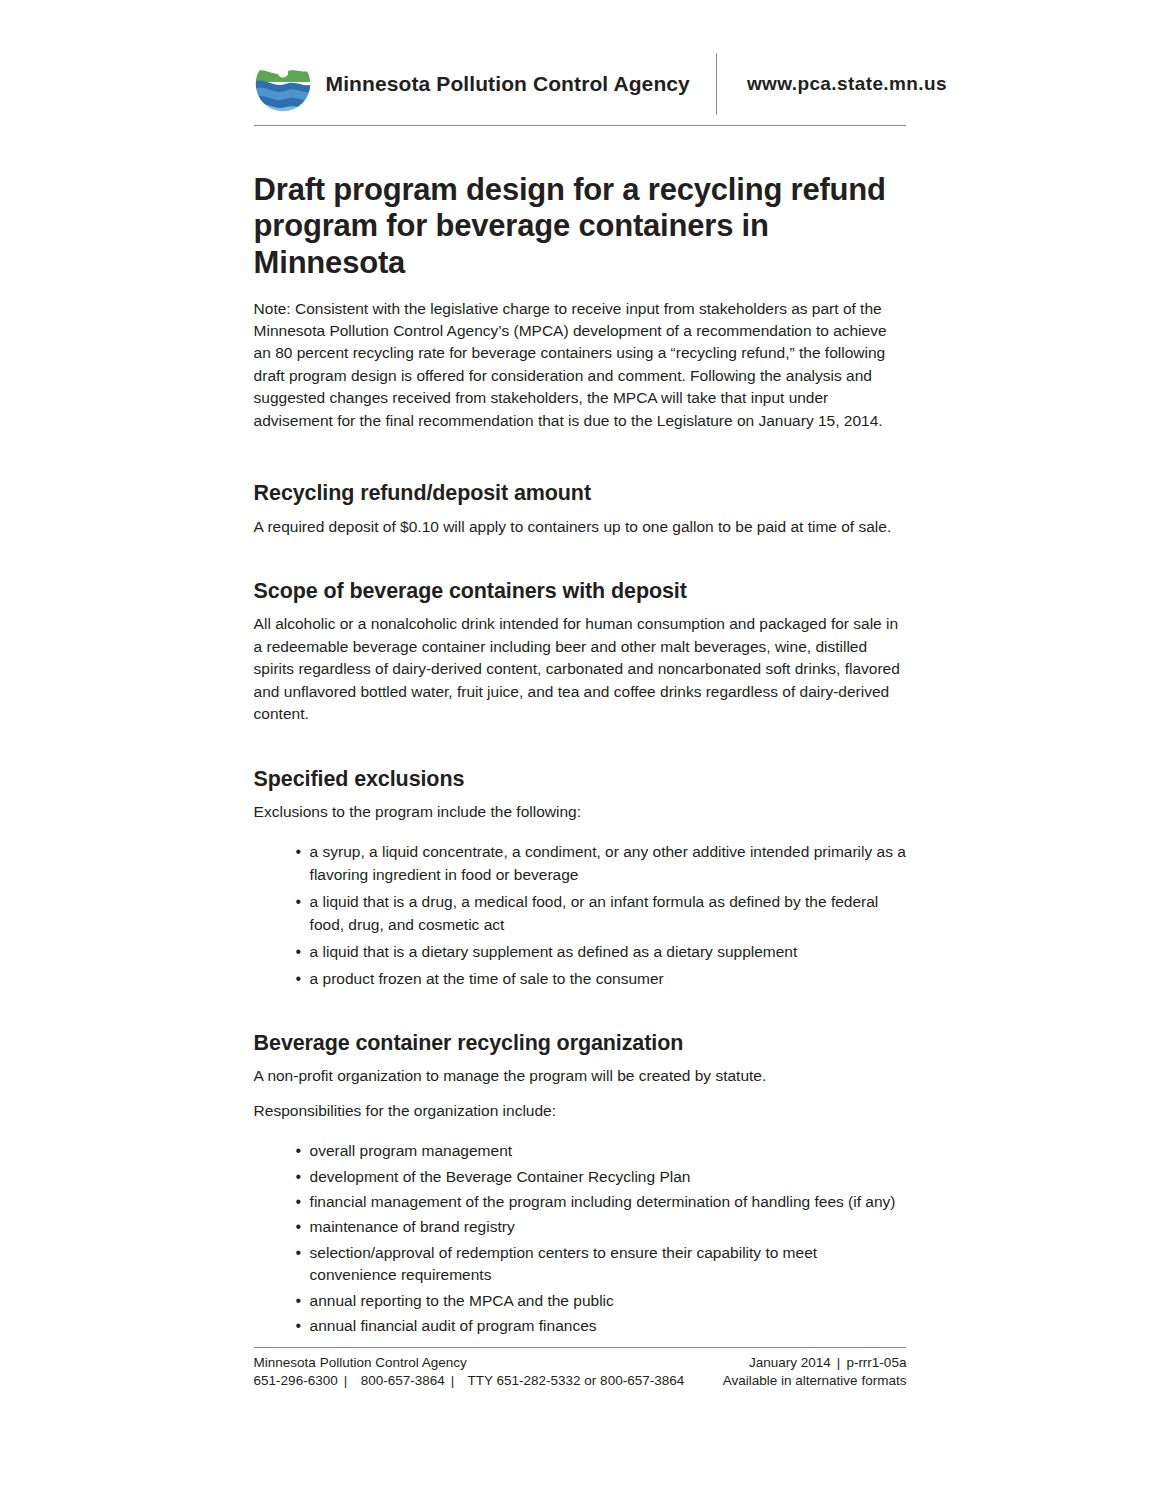Minnesota Pollution Control Agency
www.pca.state.mn.us
Draft program design for a recycling refund
program for beverage containers in Minnesota
Note: Consistent with the legislative charge to receive input from stakeholders as part of the Minnesota Pollution Control Agency’s (MPCA) development of a recommendation to achieve an 80 percent recycling rate for beverage containers using a “recycling refund,” the following draft program design is offered for consideration and comment. Following the analysis and suggested changes received from stakeholders, the MPCA will take that input under advisement for the final recommendation that is due to the Legislature on January 15, 2014.
Recycling refund/deposit amount
A required deposit of $0.10 will apply to containers up to one gallon to be paid at time of sale.
Scope of beverage containers with deposit
All alcoholic or a nonalcoholic drink intended for human consumption and packaged for sale in a redeemable beverage container including beer and other malt beverages, wine, distilled spirits regardless of dairy-derived content, carbonated and noncarbonated soft drinks, flavored and unflavored bottled water, fruit juice, and tea and coffee drinks regardless of dairy-derived content.
Specified exclusions
Exclusions to the program include the following:
a syrup, a liquid concentrate, a condiment, or any other additive intended primarily as a flavoring ingredient in food or beverage
a liquid that is a drug, a medical food, or an infant formula as defined by the federal food, drug, and cosmetic act
a liquid that is a dietary supplement as defined as a dietary supplement
a product frozen at the time of sale to the consumer
Beverage container recycling organization
A non-profit organization to manage the program will be created by statute.
Responsibilities for the organization include:
overall program management
development of the Beverage Container Recycling Plan
financial management of the program including determination of handling fees (if any)
maintenance of brand registry
selection/approval of redemption centers to ensure their capability to meet convenience requirements
annual reporting to the MPCA and the public
annual financial audit of program finances
Minnesota Pollution Control Agency
651-296-6300| 800-657-3864| TTY 651-282-5332 or 800-657-3864
January 2014|p-rrr1-05a
Available in alternative formats